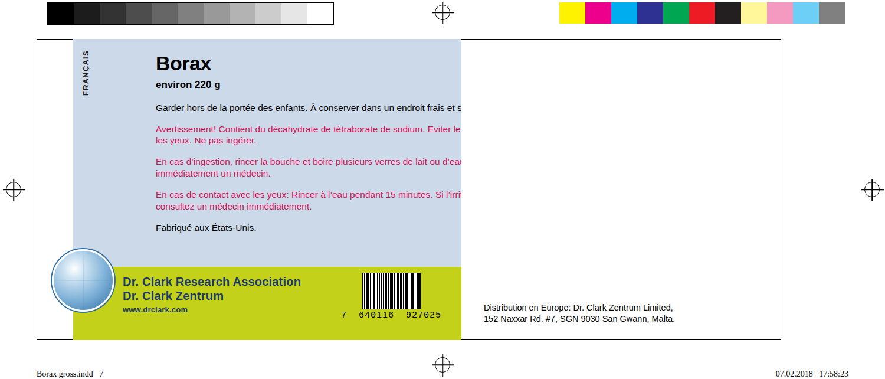FRANÇAIS
Borax
environ 220 g
Garder hors de la portée des enfants. À conserver dans un endroit frais et sec.
Avertissement! Contient du décahydrate de tétraborate de sodium. Eviter le contact avec les yeux. Ne pas ingérer.
En cas d’ingestion, rincer la bouche et boire plusieurs verres de lait ou d’eau. Consulter immédiatement un médecin.
En cas de contact avec les yeux: Rincer à l’eau pendant 15 minutes. Si l’irritation persiste, consultez un médecin immédiatement.
Fabriqué aux États-Unis.
Dr. Clark Research Association
Dr. Clark Zentrum
www.drclark.com
7 640116 927025
Distribution en Europe: Dr. Clark Zentrum Limited,
152 Naxxar Rd. #7, SGN 9030 San Gwann, Malta.
Borax gross.indd 7 07.02.2018 17:58:23